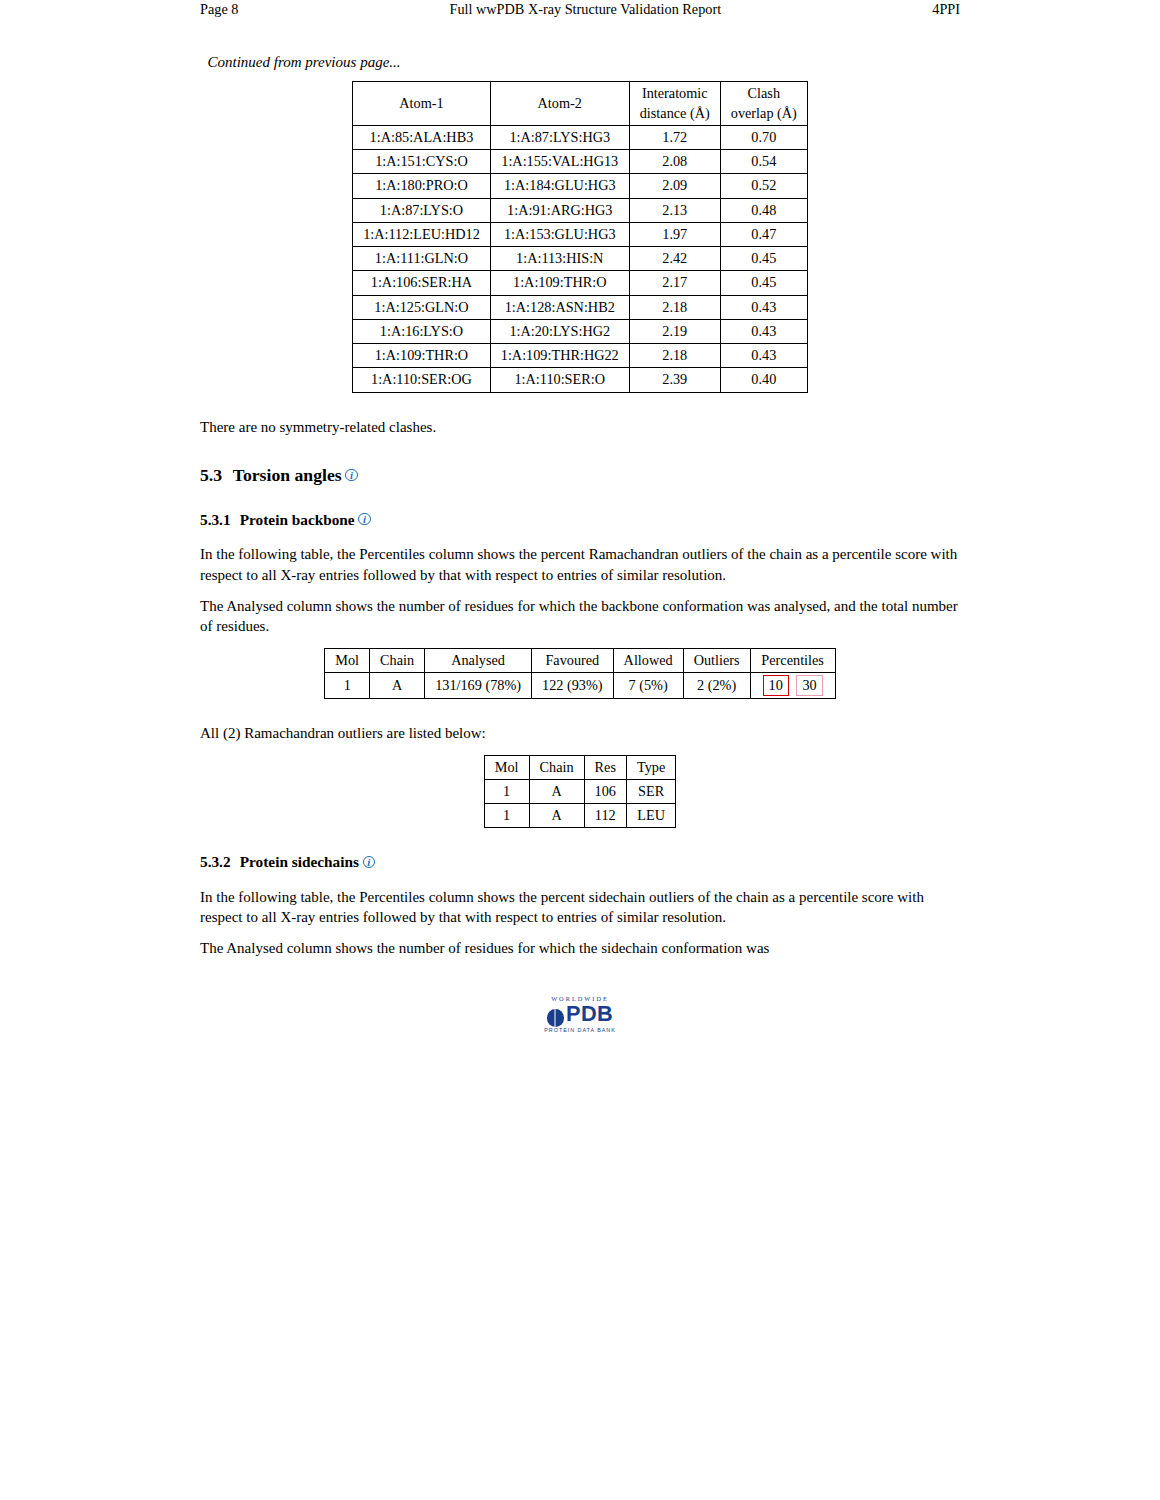Page 8
Full wwPDB X-ray Structure Validation Report
4PPI
Continued from previous page...
| Atom-1 | Atom-2 | Interatomic distance (Å) | Clash overlap (Å) |
| --- | --- | --- | --- |
| 1:A:85:ALA:HB3 | 1:A:87:LYS:HG3 | 1.72 | 0.70 |
| 1:A:151:CYS:O | 1:A:155:VAL:HG13 | 2.08 | 0.54 |
| 1:A:180:PRO:O | 1:A:184:GLU:HG3 | 2.09 | 0.52 |
| 1:A:87:LYS:O | 1:A:91:ARG:HG3 | 2.13 | 0.48 |
| 1:A:112:LEU:HD12 | 1:A:153:GLU:HG3 | 1.97 | 0.47 |
| 1:A:111:GLN:O | 1:A:113:HIS:N | 2.42 | 0.45 |
| 1:A:106:SER:HA | 1:A:109:THR:O | 2.17 | 0.45 |
| 1:A:125:GLN:O | 1:A:128:ASN:HB2 | 2.18 | 0.43 |
| 1:A:16:LYS:O | 1:A:20:LYS:HG2 | 2.19 | 0.43 |
| 1:A:109:THR:O | 1:A:109:THR:HG22 | 2.18 | 0.43 |
| 1:A:110:SER:OG | 1:A:110:SER:O | 2.39 | 0.40 |
There are no symmetry-related clashes.
5.3 Torsion anglesi
5.3.1 Protein backbonei
In the following table, the Percentiles column shows the percent Ramachandran outliers of the chain as a percentile score with respect to all X-ray entries followed by that with respect to entries of similar resolution.
The Analysed column shows the number of residues for which the backbone conformation was analysed, and the total number of residues.
| Mol | Chain | Analysed | Favoured | Allowed | Outliers | Percentiles |
| --- | --- | --- | --- | --- | --- | --- |
| 1 | A | 131/169 (78%) | 122 (93%) | 7 (5%) | 2 (2%) | 10 30 |
All (2) Ramachandran outliers are listed below:
| Mol | Chain | Res | Type |
| --- | --- | --- | --- |
| 1 | A | 106 | SER |
| 1 | A | 112 | LEU |
5.3.2 Protein sidechainsi
In the following table, the Percentiles column shows the percent sidechain outliers of the chain as a percentile score with respect to all X-ray entries followed by that with respect to entries of similar resolution.
The Analysed column shows the number of residues for which the sidechain conformation was
WORLDWIDE PDB PROTEIN DATA BANK